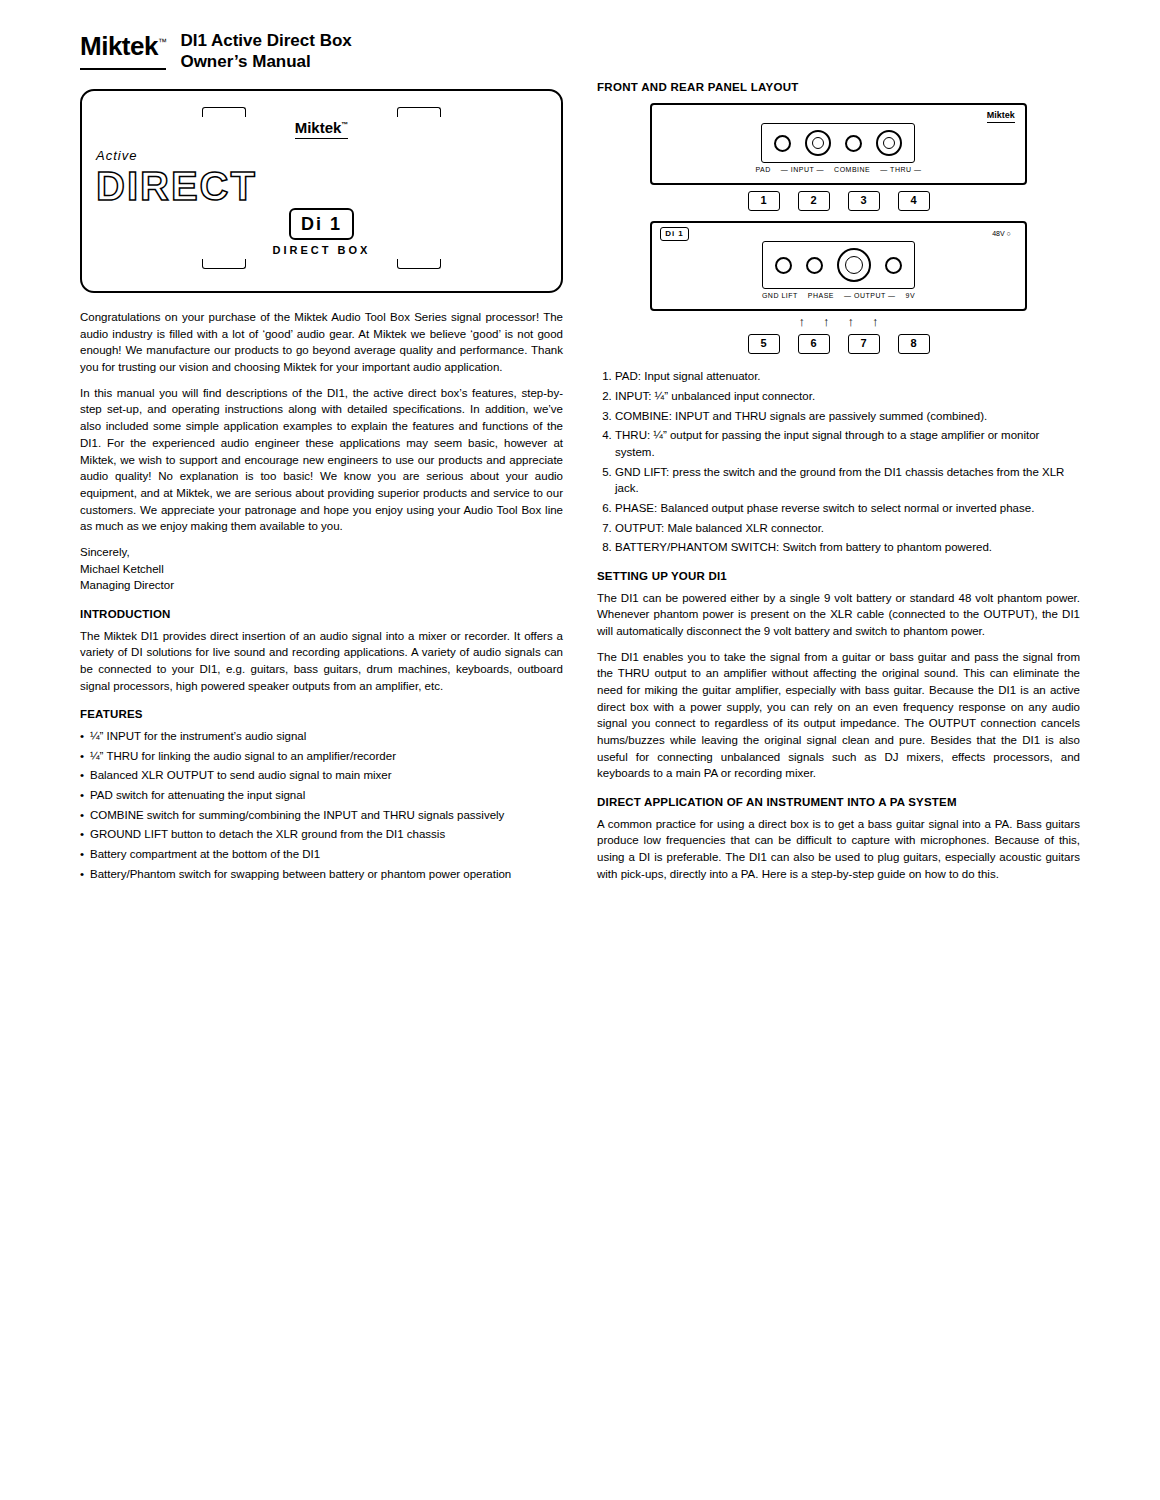Miktek™
DI1 Active Direct Box
Owner’s Manual
Miktek™
Active
DIRECT
Di 1
DIRECT BOX
Congratulations on your purchase of the Miktek Audio Tool Box Series signal processor! The audio industry is filled with a lot of ‘good’ audio gear. At Miktek we believe ‘good’ is not good enough! We manufacture our products to go beyond average quality and performance. Thank you for trusting our vision and choosing Miktek for your important audio application.
In this manual you will find descriptions of the DI1, the active direct box’s features, step-by-step set-up, and operating instructions along with detailed specifications. In addition, we’ve also included some simple application examples to explain the features and functions of the DI1. For the experienced audio engineer these applications may seem basic, however at Miktek, we wish to support and encourage new engineers to use our products and appreciate audio quality! No explanation is too basic! We know you are serious about your audio equipment, and at Miktek, we are serious about providing superior products and service to our customers. We appreciate your patronage and hope you enjoy using your Audio Tool Box line as much as we enjoy making them available to you.
Sincerely,
Michael Ketchell
Managing Director
Introduction
The Miktek DI1 provides direct insertion of an audio signal into a mixer or recorder. It offers a variety of DI solutions for live sound and recording applications. A variety of audio signals can be connected to your DI1, e.g. guitars, bass guitars, drum machines, keyboards, outboard signal processors, high powered speaker outputs from an amplifier, etc.
Features
¼” INPUT for the instrument’s audio signal
¼” THRU for linking the audio signal to an amplifier/recorder
Balanced XLR OUTPUT to send audio signal to main mixer
PAD switch for attenuating the input signal
COMBINE switch for summing/combining the INPUT and THRU signals passively
GROUND LIFT button to detach the XLR ground from the DI1 chassis
Battery compartment at the bottom of the DI1
Battery/Phantom switch for swapping between battery or phantom power operation
Front and Rear Panel Layout
Miktek
PAD— INPUT —COMBINE— THRU —
1 2 3 4
Di 1 48V ○
GND LIFT PHASE— OUTPUT —9V
↑↑↑↑
5 6 7 8
PAD: Input signal attenuator.
INPUT: ¼” unbalanced input connector.
COMBINE: INPUT and THRU signals are passively summed (combined).
THRU: ¼” output for passing the input signal through to a stage amplifier or monitor system.
GND LIFT: press the switch and the ground from the DI1 chassis detaches from the XLR jack.
PHASE: Balanced output phase reverse switch to select normal or inverted phase.
OUTPUT: Male balanced XLR connector.
BATTERY/PHANTOM SWITCH: Switch from battery to phantom powered.
Setting Up Your DI1
The DI1 can be powered either by a single 9 volt battery or standard 48 volt phantom power. Whenever phantom power is present on the XLR cable (connected to the OUTPUT), the DI1 will automatically disconnect the 9 volt battery and switch to phantom power.
The DI1 enables you to take the signal from a guitar or bass guitar and pass the signal from the THRU output to an amplifier without affecting the original sound. This can eliminate the need for miking the guitar amplifier, especially with bass guitar. Because the DI1 is an active direct box with a power supply, you can rely on an even frequency response on any audio signal you connect to regardless of its output impedance. The OUTPUT connection cancels hums/buzzes while leaving the original signal clean and pure. Besides that the DI1 is also useful for connecting unbalanced signals such as DJ mixers, effects processors, and keyboards to a main PA or recording mixer.
Direct Application of an Instrument into a PA System
A common practice for using a direct box is to get a bass guitar signal into a PA. Bass guitars produce low frequencies that can be difficult to capture with microphones. Because of this, using a DI is preferable. The DI1 can also be used to plug guitars, especially acoustic guitars with pick-ups, directly into a PA. Here is a step-by-step guide on how to do this.